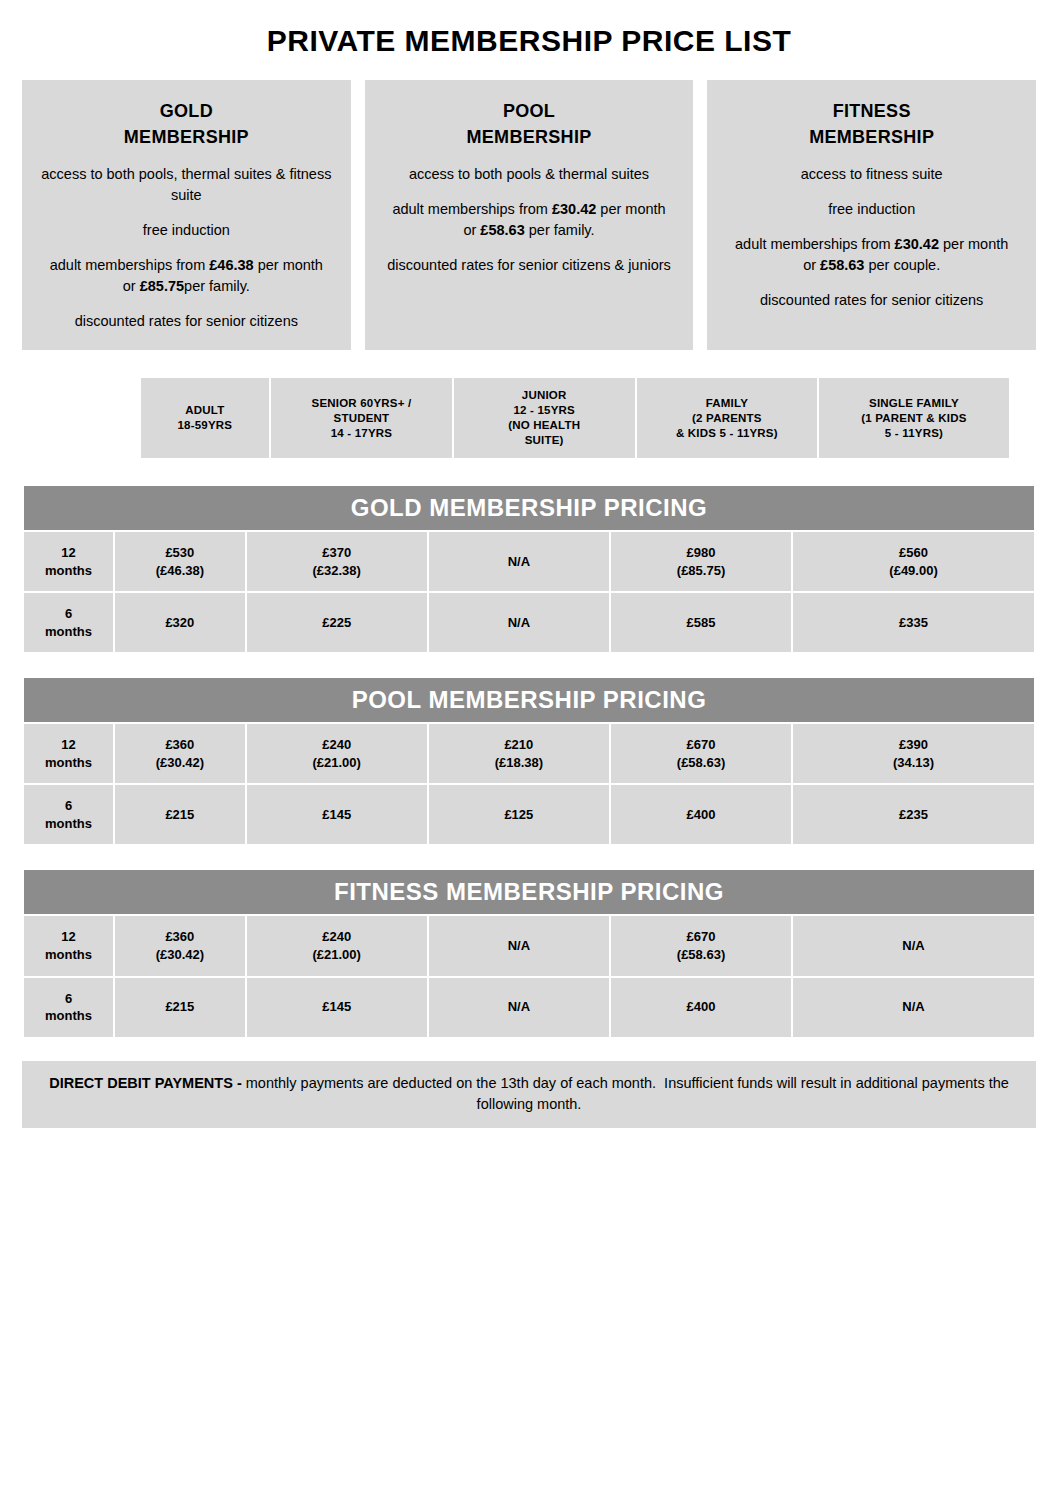PRIVATE MEMBERSHIP PRICE LIST
GOLD
MEMBERSHIP
access to both pools, thermal suites & fitness suite
free induction
adult memberships from £46.38 per month
or £85.75per family.
discounted rates for senior citizens
POOL
MEMBERSHIP
access to both pools & thermal suites
adult memberships from £30.42 per month
or £58.63 per family.
discounted rates for senior citizens & juniors
FITNESS
MEMBERSHIP
access to fitness suite
free induction
adult memberships from £30.42 per month
or £58.63 per couple.
discounted rates for senior citizens
| ADULT 18-59YRS | SENIOR 60YRS+ / STUDENT 14 - 17YRS | JUNIOR 12 - 15YRS (NO HEALTH SUITE) | FAMILY (2 PARENTS & KIDS 5 - 11YRS) | SINGLE FAMILY (1 PARENT & KIDS 5 - 11YRS) |
| GOLD MEMBERSHIP PRICING |
| --- |
| 12 months | £530 (£46.38) | £370 (£32.38) | N/A | £980 (£85.75) | £560 (£49.00) |
| 6 months | £320 | £225 | N/A | £585 | £335 |
| POOL MEMBERSHIP PRICING |
| --- |
| 12 months | £360 (£30.42) | £240 (£21.00) | £210 (£18.38) | £670 (£58.63) | £390 (34.13) |
| 6 months | £215 | £145 | £125 | £400 | £235 |
| FITNESS MEMBERSHIP PRICING |
| --- |
| 12 months | £360 (£30.42) | £240 (£21.00) | N/A | £670 (£58.63) | N/A |
| 6 months | £215 | £145 | N/A | £400 | N/A |
DIRECT DEBIT PAYMENTS - monthly payments are deducted on the 13th day of each month. Insufficient funds will result in additional payments the following month.